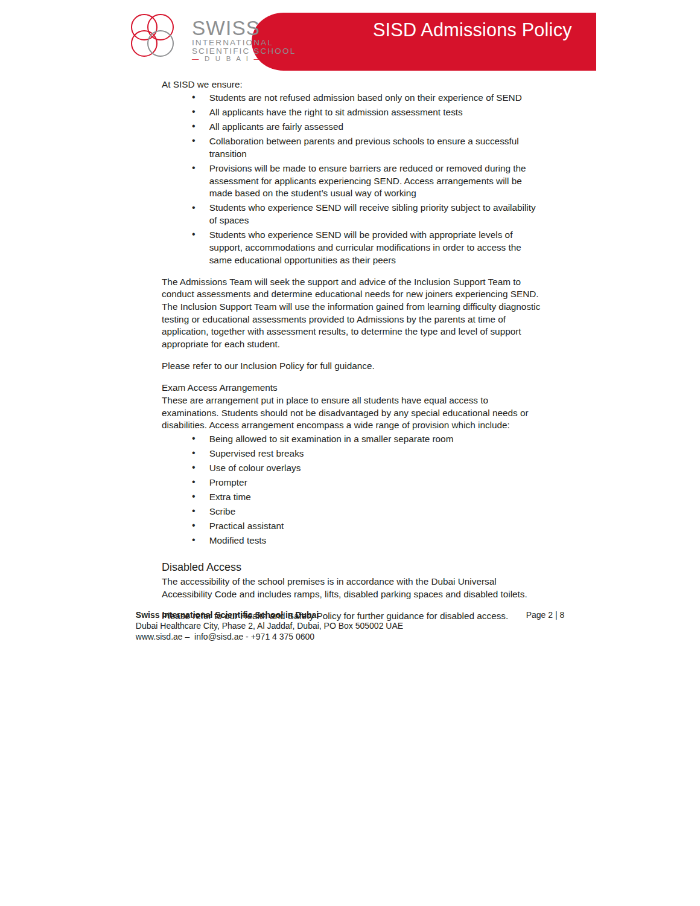SISD Admissions Policy
SWISS
INTERNATIONAL
SCIENTIFIC SCHOOL
— D U B A I —
At SISD we ensure:
Students are not refused admission based only on their experience of SEND
All applicants have the right to sit admission assessment tests
All applicants are fairly assessed
Collaboration between parents and previous schools to ensure a successful transition
Provisions will be made to ensure barriers are reduced or removed during the assessment for applicants experiencing SEND. Access arrangements will be made based on the student’s usual way of working
Students who experience SEND will receive sibling priority subject to availability of spaces
Students who experience SEND will be provided with appropriate levels of support, accommodations and curricular modifications in order to access the same educational opportunities as their peers
The Admissions Team will seek the support and advice of the Inclusion Support Team to conduct assessments and determine educational needs for new joiners experiencing SEND. The Inclusion Support Team will use the information gained from learning difficulty diagnostic testing or educational assessments provided to Admissions by the parents at time of application, together with assessment results, to determine the type and level of support appropriate for each student.
Please refer to our Inclusion Policy for full guidance.
Exam Access Arrangements
These are arrangement put in place to ensure all students have equal access to examinations. Students should not be disadvantaged by any special educational needs or disabilities. Access arrangement encompass a wide range of provision which include:
Being allowed to sit examination in a smaller separate room
Supervised rest breaks
Use of colour overlays
Prompter
Extra time
Scribe
Practical assistant
Modified tests
Disabled Access
The accessibility of the school premises is in accordance with the Dubai Universal Accessibility Code and includes ramps, lifts, disabled parking spaces and disabled toilets.
Please refer to our Health and Safety Policy for further guidance for disabled access.
Swiss International Scientific School in Dubai
Dubai Healthcare City, Phase 2, Al Jaddaf, Dubai, PO Box 505002 UAE
www.sisd.ae – info@sisd.ae - +971 4 375 0600
Page 2 | 8